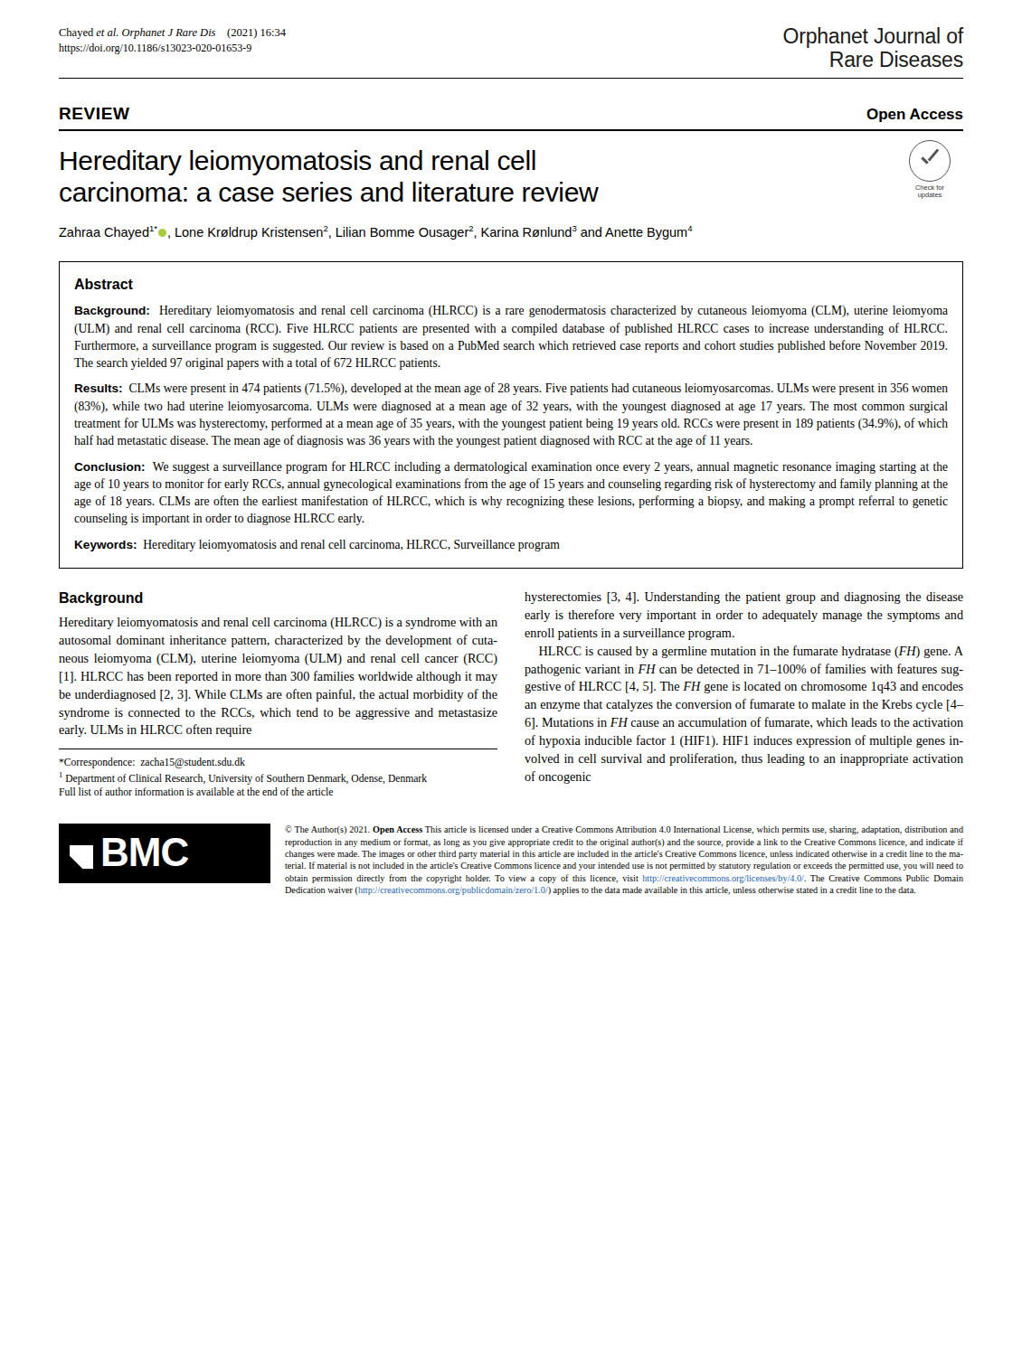Chayed et al. Orphanet J Rare Dis (2021) 16:34
https://doi.org/10.1186/s13023-020-01653-9
Orphanet Journal of
Rare Diseases
Review
Open Access
Check for
updates
Hereditary leiomyomatosis and renal cell
carcinoma: a case series and literature review
Zahraa Chayed1* , Lone Krøldrup Kristensen2, Lilian Bomme Ousager2, Karina Rønlund3 and Anette Bygum4
Abstract
Background: Hereditary leiomyomatosis and renal cell carcinoma (HLRCC) is a rare genodermatosis characterized by cutaneous leiomyoma (CLM), uterine leiomyoma (ULM) and renal cell carcinoma (RCC). Five HLRCC patients are presented with a compiled database of published HLRCC cases to increase understanding of HLRCC. Furthermore, a surveillance program is suggested. Our review is based on a PubMed search which retrieved case reports and cohort studies published before November 2019. The search yielded 97 original papers with a total of 672 HLRCC patients.
Results: CLMs were present in 474 patients (71.5%), developed at the mean age of 28 years. Five patients had cutaneous leiomyosarcomas. ULMs were present in 356 women (83%), while two had uterine leiomyosarcoma. ULMs were diagnosed at a mean age of 32 years, with the youngest diagnosed at age 17 years. The most common surgical treatment for ULMs was hysterectomy, performed at a mean age of 35 years, with the youngest patient being 19 years old. RCCs were present in 189 patients (34.9%), of which half had metastatic disease. The mean age of diagnosis was 36 years with the youngest patient diagnosed with RCC at the age of 11 years.
Conclusion: We suggest a surveillance program for HLRCC including a dermatological examination once every 2 years, annual magnetic resonance imaging starting at the age of 10 years to monitor for early RCCs, annual gynecological examinations from the age of 15 years and counseling regarding risk of hysterectomy and family planning at the age of 18 years. CLMs are often the earliest manifestation of HLRCC, which is why recognizing these lesions, performing a biopsy, and making a prompt referral to genetic counseling is important in order to diagnose HLRCC early.
Keywords: Hereditary leiomyomatosis and renal cell carcinoma, HLRCC, Surveillance program
Background
Hereditary leiomyomatosis and renal cell carcinoma (HLRCC) is a syndrome with an autosomal dominant inheritance pattern, characterized by the development of cutaneous leiomyoma (CLM), uterine leiomyoma (ULM) and renal cell cancer (RCC) [1]. HLRCC has been reported in more than 300 families worldwide although it may be underdiagnosed [2, 3]. While CLMs are often painful, the actual morbidity of the syndrome is connected to the RCCs, which tend to be aggressive and metastasize early. ULMs in HLRCC often require
*Correspondence: zacha15@student.sdu.dk
1 Department of Clinical Research, University of Southern Denmark, Odense, Denmark
Full list of author information is available at the end of the article
hysterectomies [3, 4]. Understanding the patient group and diagnosing the disease early is therefore very important in order to adequately manage the symptoms and enroll patients in a surveillance program.
HLRCC is caused by a germline mutation in the fumarate hydratase (FH) gene. A pathogenic variant in FH can be detected in 71–100% of families with features suggestive of HLRCC [4, 5]. The FH gene is located on chromosome 1q43 and encodes an enzyme that catalyzes the conversion of fumarate to malate in the Krebs cycle [4–6]. Mutations in FH cause an accumulation of fumarate, which leads to the activation of hypoxia inducible factor 1 (HIF1). HIF1 induces expression of multiple genes involved in cell survival and proliferation, thus leading to an inappropriate activation of oncogenic
BMC
© The Author(s) 2021. Open Access This article is licensed under a Creative Commons Attribution 4.0 International License, which permits use, sharing, adaptation, distribution and reproduction in any medium or format, as long as you give appropriate credit to the original author(s) and the source, provide a link to the Creative Commons licence, and indicate if changes were made. The images or other third party material in this article are included in the article's Creative Commons licence, unless indicated otherwise in a credit line to the material. If material is not included in the article's Creative Commons licence and your intended use is not permitted by statutory regulation or exceeds the permitted use, you will need to obtain permission directly from the copyright holder. To view a copy of this licence, visit http://creativecommons.org/licenses/by/4.0/. The Creative Commons Public Domain Dedication waiver (http://creativecommons.org/publicdomain/zero/1.0/) applies to the data made available in this article, unless otherwise stated in a credit line to the data.